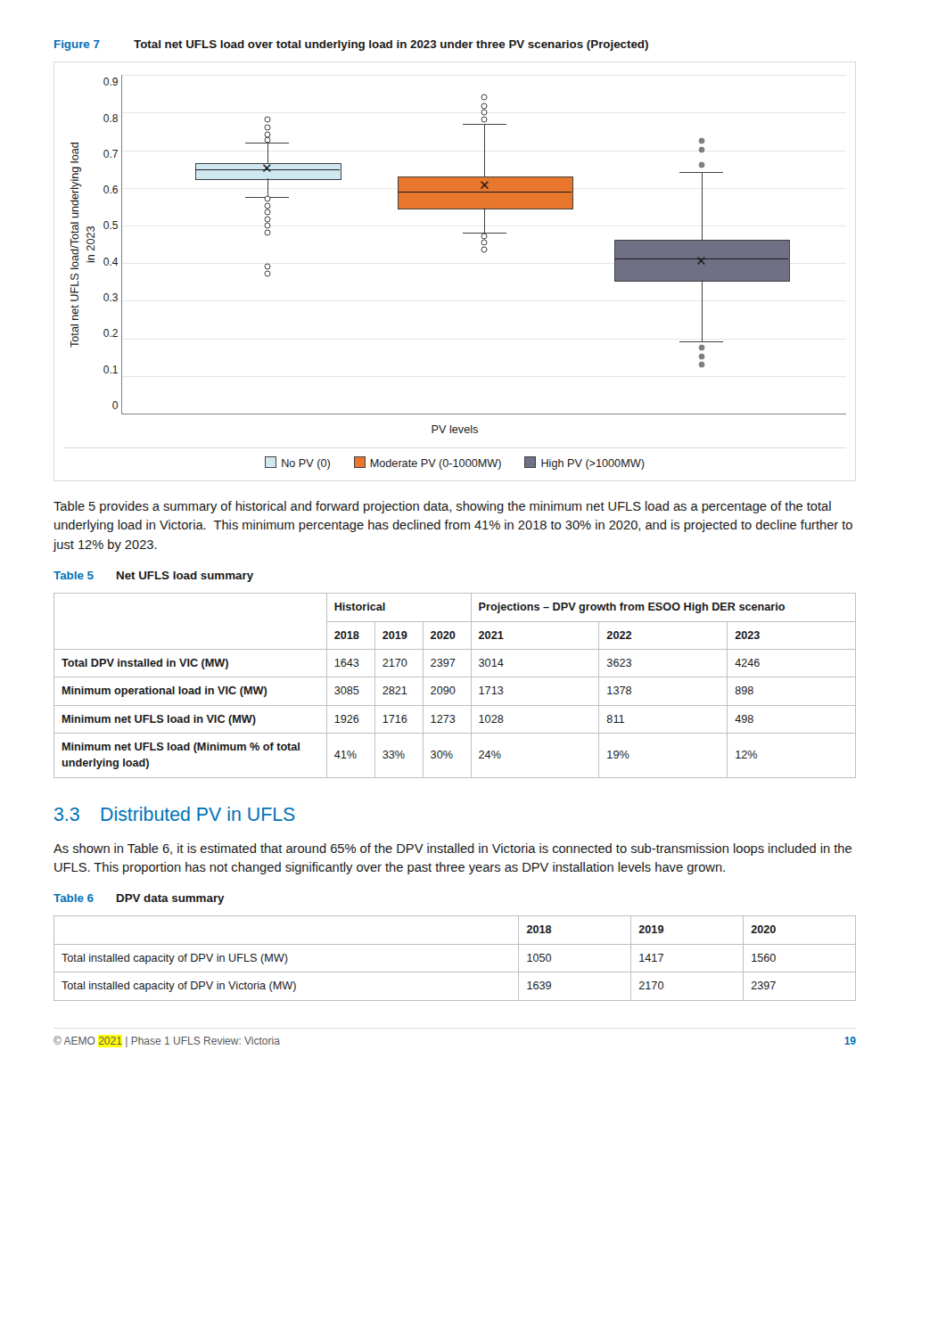Figure 7 Total net UFLS load over total underlying load in 2023 under three PV scenarios (Projected)
Total net UFLS load/Total underlying load
in 2023
0.9
0.8
0.7
0.6
0.5
0.4
0.3
0.2
0.1
0
✕
✕
✕
PV levels
No PV (0)
Moderate PV (0-1000MW)
High PV (>1000MW)
Table 5 provides a summary of historical and forward projection data, showing the minimum net UFLS load as a percentage of the total underlying load in Victoria. This minimum percentage has declined from 41% in 2018 to 30% in 2020, and is projected to decline further to just 12% by 2023.
Table 5 Net UFLS load summary
| | Historical | Projections – DPV growth from ESOO High DER scenario |
| --- | --- | --- |
| 2018 | 2019 | 2020 | 2021 | 2022 | 2023 |
| Total DPV installed in VIC (MW) | 1643 | 2170 | 2397 | 3014 | 3623 | 4246 |
| Minimum operational load in VIC (MW) | 3085 | 2821 | 2090 | 1713 | 1378 | 898 |
| Minimum net UFLS load in VIC (MW) | 1926 | 1716 | 1273 | 1028 | 811 | 498 |
| Minimum net UFLS load (Minimum % of total underlying load) | 41% | 33% | 30% | 24% | 19% | 12% |
3.3 Distributed PV in UFLS
As shown in Table 6, it is estimated that around 65% of the DPV installed in Victoria is connected to sub-transmission loops included in the UFLS. This proportion has not changed significantly over the past three years as DPV installation levels have grown.
Table 6 DPV data summary
| | 2018 | 2019 | 2020 |
| --- | --- | --- | --- |
| Total installed capacity of DPV in UFLS (MW) | 1050 | 1417 | 1560 |
| Total installed capacity of DPV in Victoria (MW) | 1639 | 2170 | 2397 |
© AEMO 2021 | Phase 1 UFLS Review: Victoria
19